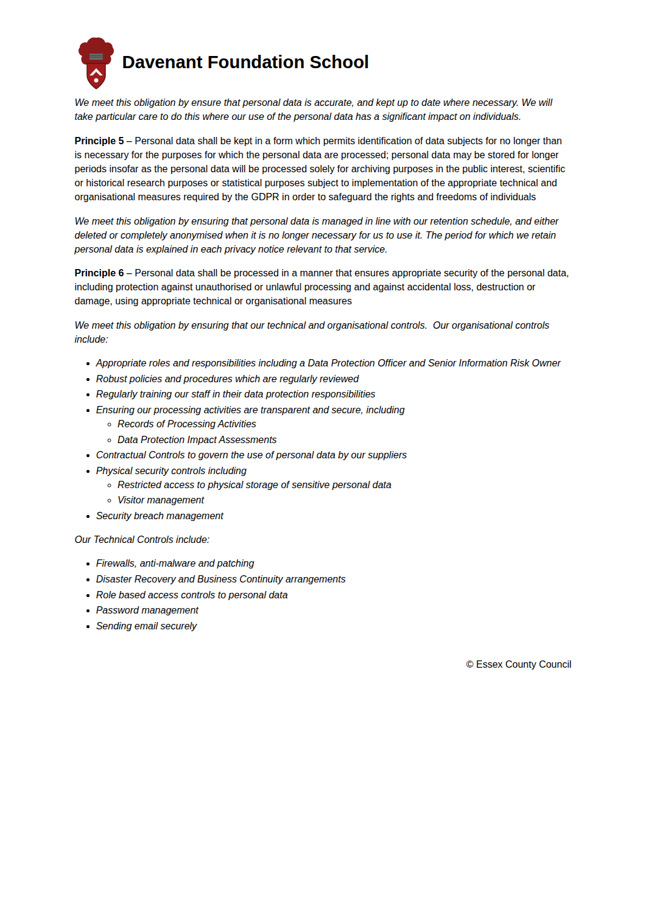Davenant Foundation School crest
Davenant Foundation School
We meet this obligation by ensure that personal data is accurate, and kept up to date where necessary. We will take particular care to do this where our use of the personal data has a significant impact on individuals.
Principle 5 – Personal data shall be kept in a form which permits identification of data subjects for no longer than is necessary for the purposes for which the personal data are processed; personal data may be stored for longer periods insofar as the personal data will be processed solely for archiving purposes in the public interest, scientific or historical research purposes or statistical purposes subject to implementation of the appropriate technical and organisational measures required by the GDPR in order to safeguard the rights and freedoms of individuals
We meet this obligation by ensuring that personal data is managed in line with our retention schedule, and either deleted or completely anonymised when it is no longer necessary for us to use it. The period for which we retain personal data is explained in each privacy notice relevant to that service.
Principle 6 – Personal data shall be processed in a manner that ensures appropriate security of the personal data, including protection against unauthorised or unlawful processing and against accidental loss, destruction or damage, using appropriate technical or organisational measures
We meet this obligation by ensuring that our technical and organisational controls. Our organisational controls include:
Appropriate roles and responsibilities including a Data Protection Officer and Senior Information Risk Owner
Robust policies and procedures which are regularly reviewed
Regularly training our staff in their data protection responsibilities
Ensuring our processing activities are transparent and secure, including
Records of Processing Activities
Data Protection Impact Assessments
Contractual Controls to govern the use of personal data by our suppliers
Physical security controls including
Restricted access to physical storage of sensitive personal data
Visitor management
Security breach management
Our Technical Controls include:
Firewalls, anti-malware and patching
Disaster Recovery and Business Continuity arrangements
Role based access controls to personal data
Password management
Sending email securely
© Essex County Council